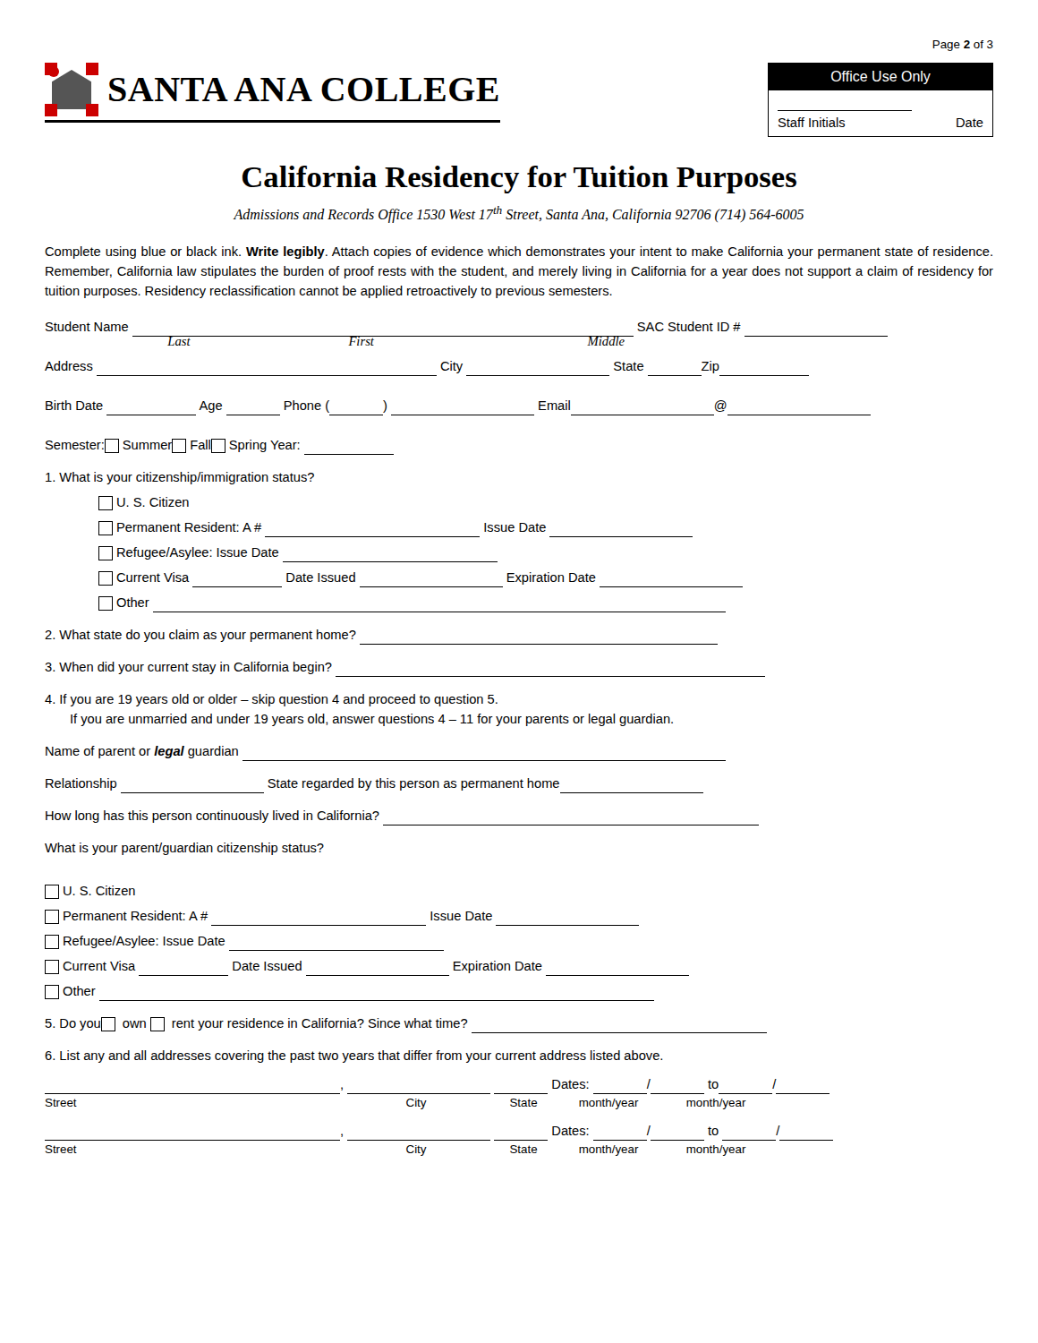Page 2 of 3
SANTA ANA COLLEGE
Office Use Only
Staff Initials Date
California Residency for Tuition Purposes
Admissions and Records Office 1530 West 17th Street, Santa Ana, California 92706 (714) 564-6005
Complete using blue or black ink. Write legibly. Attach copies of evidence which demonstrates your intent to make California your permanent state of residence. Remember, California law stipulates the burden of proof rests with the student, and merely living in California for a year does not support a claim of residency for tuition purposes. Residency reclassification cannot be applied retroactively to previous semesters.
Student Name SAC Student ID #
Last First Middle
Address City State Zip
Birth Date Age Phone ( ) Email @
Semester: Summer Fall Spring Year:
1. What is your citizenship/immigration status?
U. S. Citizen
Permanent Resident: A # Issue Date
Refugee/Asylee: Issue Date
Current Visa Date Issued Expiration Date
Other
2. What state do you claim as your permanent home?
3. When did your current stay in California begin?
4. If you are 19 years old or older – skip question 4 and proceed to question 5.
If you are unmarried and under 19 years old, answer questions 4 – 11 for your parents or legal guardian.
Name of parent or legal guardian
Relationship State regarded by this person as permanent home
How long has this person continuously lived in California?
What is your parent/guardian citizenship status?
U. S. Citizen
Permanent Resident: A # Issue Date
Refugee/Asylee: Issue Date
Current Visa Date Issued Expiration Date
Other
5. Do you own rent your residence in California? Since what time?
6. List any and all addresses covering the past two years that differ from your current address listed above.
, Dates: / to /
Street City State month/year month/year
, Dates: / to /
Street City State month/year month/year